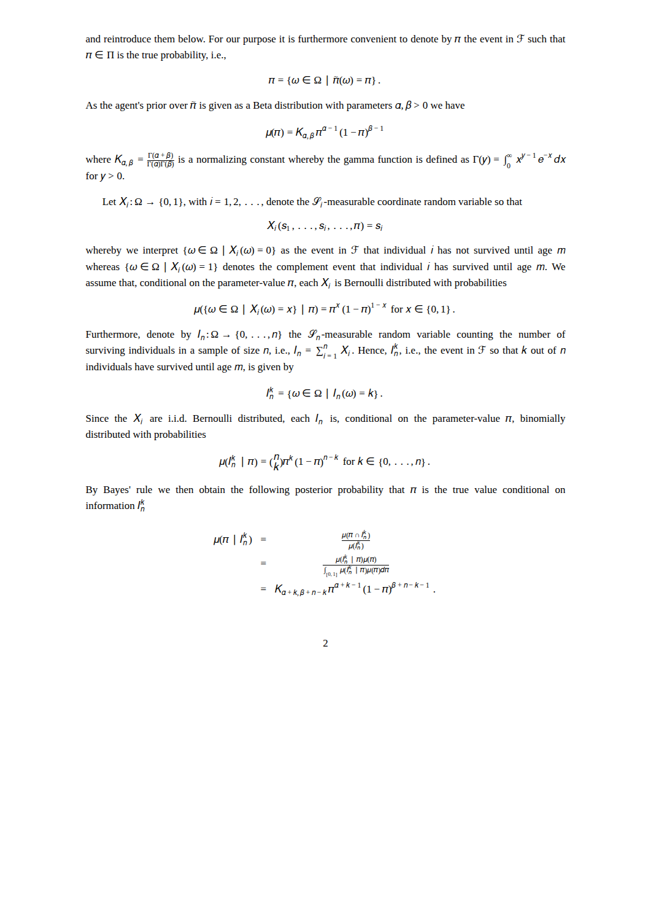and reintroduce them below. For our purpose it is furthermore convenient to denote by π the event in ℱ such that π∈Π is the true probability, i.e.,
π = { ω ∈ Ω ∣ π~ (ω) = π } .
As the agent's prior over π~ is given as a Beta distribution with parameters α,β>0 we have
μ (π) = Kα,β πα−1 (1−π) β−1
where Kα,β=Γ(α+β)Γ(α)Γ(β) is a normalizing constant whereby the gamma function is defined as Γ(y)=∫0∞xy−1e−xdx for y>0.
Let Xi:Ω→{0,1}, with i=1,2,..., denote the 𝒮i-measurable coordinate random variable so that
Xi (s1,...,si,...,π) = si
whereby we interpret {ω∈Ω∣Xi(ω)=0} as the event in ℱ that individual i has not survived until age m whereas {ω∈Ω∣Xi(ω)=1} denotes the complement event that individual i has survived until age m. We assume that, conditional on the parameter-value π, each Xi is Bernoulli distributed with probabilities
μ ( {ω∈Ω∣Xi(ω)=x} ∣ π ) = πx (1−π) 1−x for x∈{0,1} .
Furthermore, denote by In:Ω→{0,...,n} the 𝒮n-measurable random variable counting the number of surviving individuals in a sample of size n, i.e., In=∑i=1nXi. Hence, Ink, i.e., the event in ℱ so that k out of n individuals have survived until age m, is given by
Ink = { ω∈Ω ∣ In(ω)=k } .
Since the Xi are i.i.d. Bernoulli distributed, each In is, conditional on the parameter-value π, binomially distributed with probabilities
μ ( Ink ∣ π ) = ( nk ) πk (1−π) n−k for k∈{0,...,n} .
By Bayes' rule we then obtain the following posterior probability that π is the true value conditional on information Ink
μ ( π ∣ Ink ) = μ ( π ∩ Ink ) μ ( Ink ) = μ ( Ink ∣ π ) μ ( π ) ∫[0,1] μ ( Ink ∣ π ) μ ( π ) dπ = Kα+k,β+n−k πα+k−1 (1−π) β+n−k−1 .
2